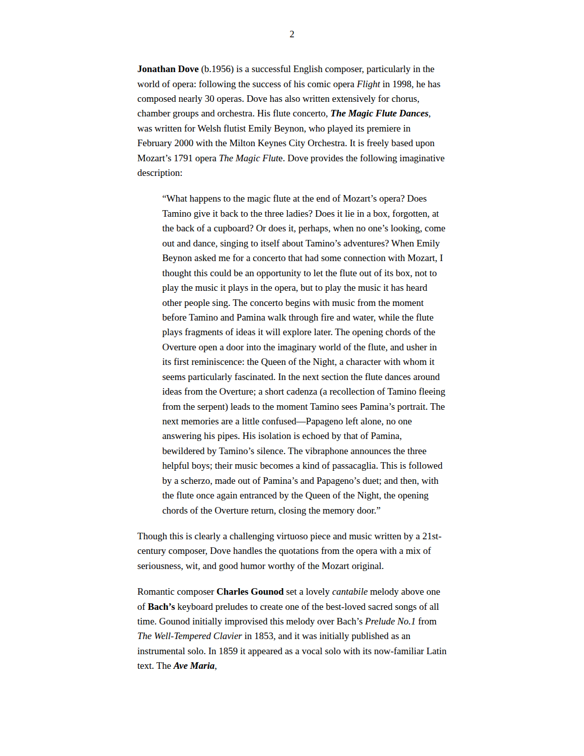2
Jonathan Dove (b.1956) is a successful English composer, particularly in the world of opera: following the success of his comic opera Flight in 1998, he has composed nearly 30 operas. Dove has also written extensively for chorus, chamber groups and orchestra. His flute concerto, The Magic Flute Dances, was written for Welsh flutist Emily Beynon, who played its premiere in February 2000 with the Milton Keynes City Orchestra. It is freely based upon Mozart’s 1791 opera The Magic Flute. Dove provides the following imaginative description:
“What happens to the magic flute at the end of Mozart’s opera? Does Tamino give it back to the three ladies? Does it lie in a box, forgotten, at the back of a cupboard? Or does it, perhaps, when no one’s looking, come out and dance, singing to itself about Tamino’s adventures? When Emily Beynon asked me for a concerto that had some connection with Mozart, I thought this could be an opportunity to let the flute out of its box, not to play the music it plays in the opera, but to play the music it has heard other people sing. The concerto begins with music from the moment before Tamino and Pamina walk through fire and water, while the flute plays fragments of ideas it will explore later. The opening chords of the Overture open a door into the imaginary world of the flute, and usher in its first reminiscence: the Queen of the Night, a character with whom it seems particularly fascinated. In the next section the flute dances around ideas from the Overture; a short cadenza (a recollection of Tamino fleeing from the serpent) leads to the moment Tamino sees Pamina’s portrait. The next memories are a little confused—Papageno left alone, no one answering his pipes. His isolation is echoed by that of Pamina, bewildered by Tamino’s silence. The vibraphone announces the three helpful boys; their music becomes a kind of passacaglia. This is followed by a scherzo, made out of Pamina’s and Papageno’s duet; and then, with the flute once again entranced by the Queen of the Night, the opening chords of the Overture return, closing the memory door.”
Though this is clearly a challenging virtuoso piece and music written by a 21st-century composer, Dove handles the quotations from the opera with a mix of seriousness, wit, and good humor worthy of the Mozart original.
Romantic composer Charles Gounod set a lovely cantabile melody above one of Bach’s keyboard preludes to create one of the best-loved sacred songs of all time. Gounod initially improvised this melody over Bach’s Prelude No.1 from The Well-Tempered Clavier in 1853, and it was initially published as an instrumental solo. In 1859 it appeared as a vocal solo with its now-familiar Latin text. The Ave Maria,